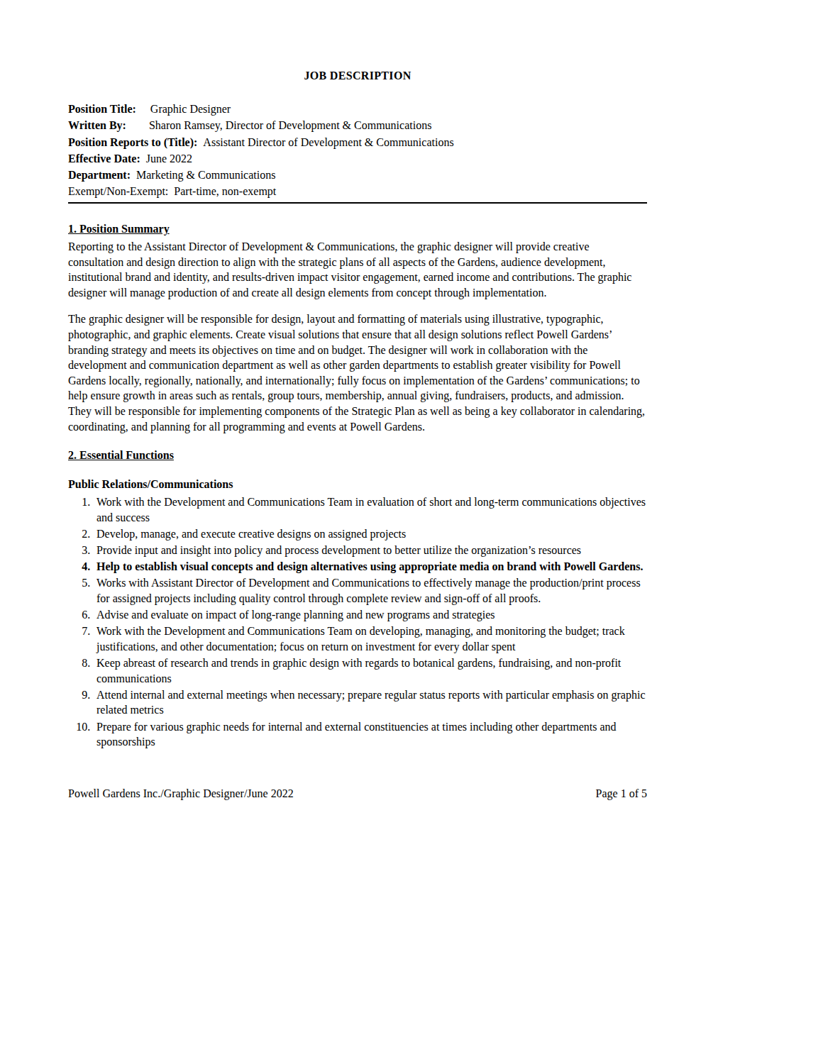JOB DESCRIPTION
Position Title: Graphic Designer
Written By: Sharon Ramsey, Director of Development & Communications
Position Reports to (Title): Assistant Director of Development & Communications
Effective Date: June 2022
Department: Marketing & Communications
Exempt/Non-Exempt: Part-time, non-exempt
1. Position Summary
Reporting to the Assistant Director of Development & Communications, the graphic designer will provide creative consultation and design direction to align with the strategic plans of all aspects of the Gardens, audience development, institutional brand and identity, and results-driven impact visitor engagement, earned income and contributions. The graphic designer will manage production of and create all design elements from concept through implementation.
The graphic designer will be responsible for design, layout and formatting of materials using illustrative, typographic, photographic, and graphic elements. Create visual solutions that ensure that all design solutions reflect Powell Gardens’ branding strategy and meets its objectives on time and on budget. The designer will work in collaboration with the development and communication department as well as other garden departments to establish greater visibility for Powell Gardens locally, regionally, nationally, and internationally; fully focus on implementation of the Gardens’ communications; to help ensure growth in areas such as rentals, group tours, membership, annual giving, fundraisers, products, and admission. They will be responsible for implementing components of the Strategic Plan as well as being a key collaborator in calendaring, coordinating, and planning for all programming and events at Powell Gardens.
2. Essential Functions
Public Relations/Communications
Work with the Development and Communications Team in evaluation of short and long-term communications objectives and success
Develop, manage, and execute creative designs on assigned projects
Provide input and insight into policy and process development to better utilize the organization’s resources
Help to establish visual concepts and design alternatives using appropriate media on brand with Powell Gardens.
Works with Assistant Director of Development and Communications to effectively manage the production/print process for assigned projects including quality control through complete review and sign-off of all proofs.
Advise and evaluate on impact of long-range planning and new programs and strategies
Work with the Development and Communications Team on developing, managing, and monitoring the budget; track justifications, and other documentation; focus on return on investment for every dollar spent
Keep abreast of research and trends in graphic design with regards to botanical gardens, fundraising, and non-profit communications
Attend internal and external meetings when necessary; prepare regular status reports with particular emphasis on graphic related metrics
Prepare for various graphic needs for internal and external constituencies at times including other departments and sponsorships
Powell Gardens Inc./Graphic Designer/June 2022 Page 1 of 5